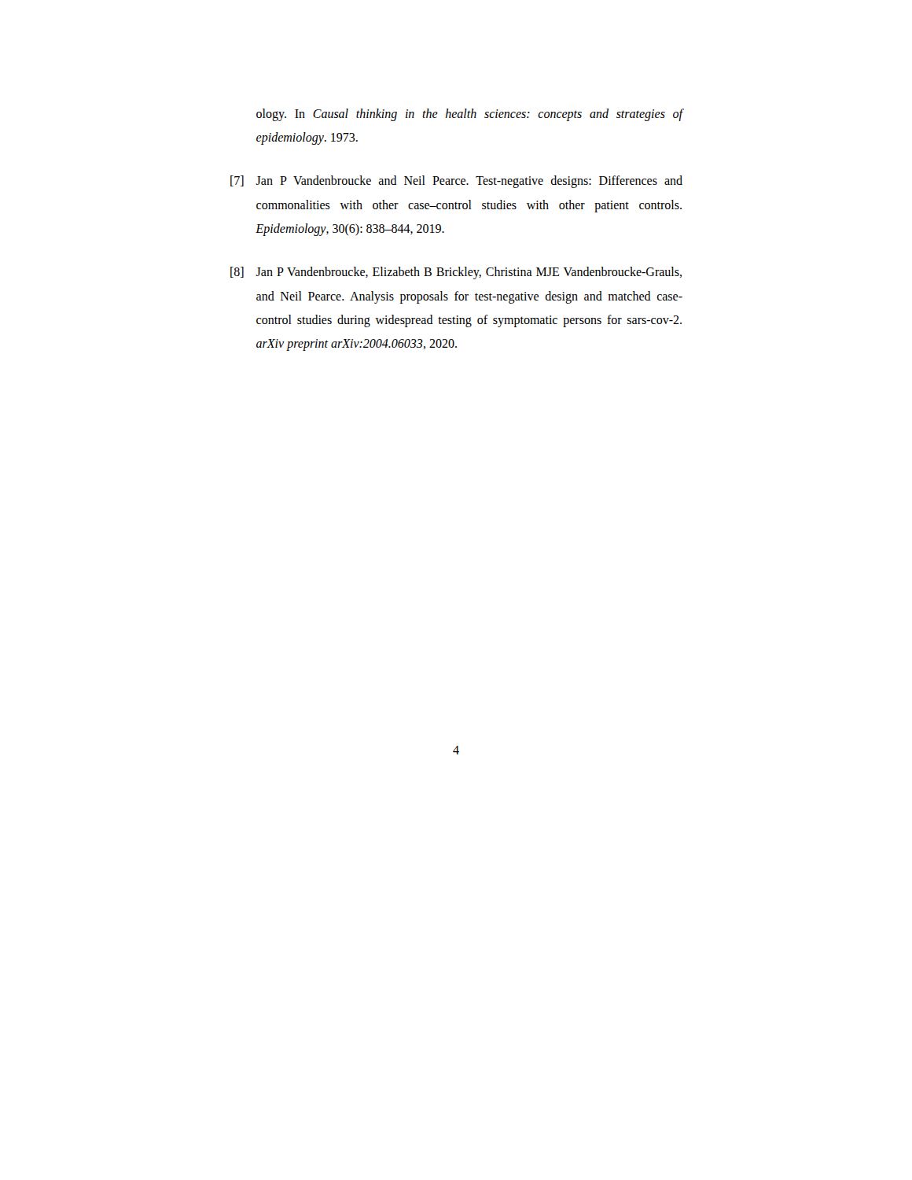ology. In Causal thinking in the health sciences: concepts and strategies of epidemiology. 1973.
[7] Jan P Vandenbroucke and Neil Pearce. Test-negative designs: Differences and commonalities with other case–control studies with other patient controls. Epidemiology, 30(6): 838–844, 2019.
[8] Jan P Vandenbroucke, Elizabeth B Brickley, Christina MJE Vandenbroucke-Grauls, and Neil Pearce. Analysis proposals for test-negative design and matched case-control studies during widespread testing of symptomatic persons for sars-cov-2. arXiv preprint arXiv:2004.06033, 2020.
4